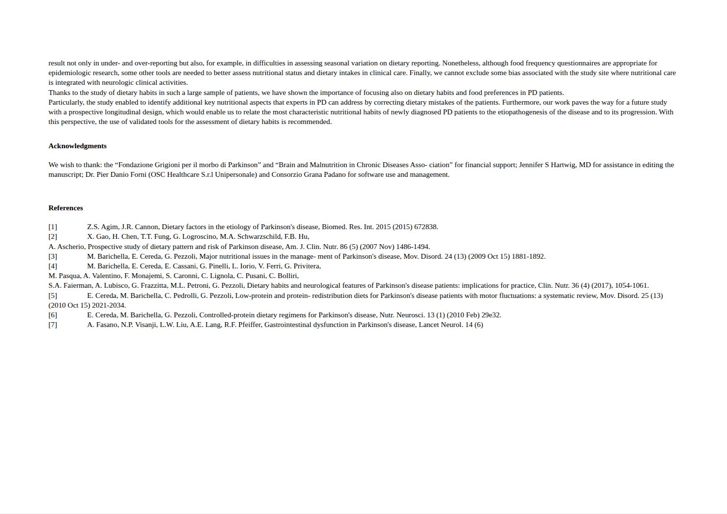result not only in under- and over-reporting but also, for example, in difficulties in assessing seasonal variation on dietary reporting. Nonetheless, although food frequency questionnaires are appropriate for epidemiologic research, some other tools are needed to better assess nutritional status and dietary intakes in clinical care. Finally, we cannot exclude some bias associated with the study site where nutritional care is integrated with neurologic clinical activities.
Thanks to the study of dietary habits in such a large sample of patients, we have shown the importance of focusing also on dietary habits and food preferences in PD patients.
Particularly, the study enabled to identify additional key nutritional aspects that experts in PD can address by correcting dietary mistakes of the patients. Furthermore, our work paves the way for a future study with a prospective longitudinal design, which would enable us to relate the most characteristic nutritional habits of newly diagnosed PD patients to the etiopathogenesis of the disease and to its progression. With this perspective, the use of validated tools for the assessment of dietary habits is recommended.
Acknowledgments
We wish to thank: the “Fondazione Grigioni per il morbo di Parkinson” and “Brain and Malnutrition in Chronic Diseases Asso- ciation” for financial support; Jennifer S Hartwig, MD for assistance in editing the manuscript; Dr. Pier Danio Forni (OSC Healthcare S.r.l Unipersonale) and Consorzio Grana Padano for software use and management.
References
[1] Z.S. Agim, J.R. Cannon, Dietary factors in the etiology of Parkinson's disease, Biomed. Res. Int. 2015 (2015) 672838.
[2] X. Gao, H. Chen, T.T. Fung, G. Logroscino, M.A. Schwarzschild, F.B. Hu, A. Ascherio, Prospective study of dietary pattern and risk of Parkinson disease, Am. J. Clin. Nutr. 86 (5) (2007 Nov) 1486-1494.
[3] M. Barichella, E. Cereda, G. Pezzoli, Major nutritional issues in the manage- ment of Parkinson's disease, Mov. Disord. 24 (13) (2009 Oct 15) 1881-1892.
[4] M. Barichella, E. Cereda, E. Cassani, G. Pinelli, L. Iorio, V. Ferri, G. Privitera, M. Pasqua, A. Valentino, F. Monajemi, S. Caronni, C. Lignola, C. Pusani, C. Bolliri, S.A. Faierman, A. Lubisco, G. Frazzitta, M.L. Petroni, G. Pezzoli, Dietary habits and neurological features of Parkinson's disease patients: implications for practice, Clin. Nutr. 36 (4) (2017), 1054-1061.
[5] E. Cereda, M. Barichella, C. Pedrolli, G. Pezzoli, Low-protein and protein- redistribution diets for Parkinson's disease patients with motor fluctuations: a systematic review, Mov. Disord. 25 (13) (2010 Oct 15) 2021-2034.
[6] E. Cereda, M. Barichella, G. Pezzoli, Controlled-protein dietary regimens for Parkinson's disease, Nutr. Neurosci. 13 (1) (2010 Feb) 29e32.
[7] A. Fasano, N.P. Visanji, L.W. Liu, A.E. Lang, R.F. Pfeiffer, Gastrointestinal dysfunction in Parkinson's disease, Lancet Neurol. 14 (6)